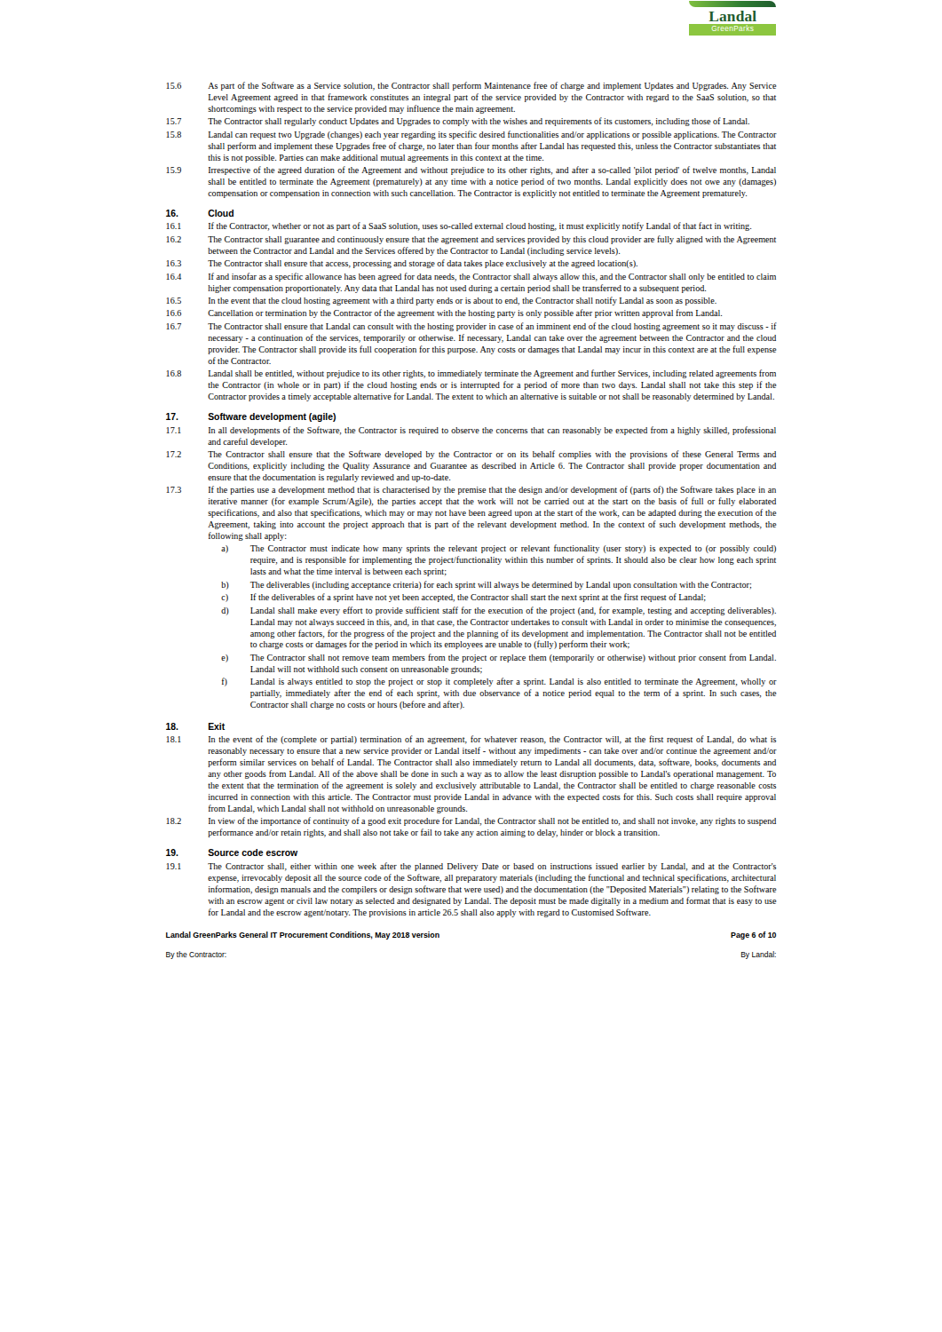Landal
GreenParks
15.6
As part of the Software as a Service solution, the Contractor shall perform Maintenance free of charge and implement Updates and Upgrades. Any Service Level Agreement agreed in that framework constitutes an integral part of the service provided by the Contractor with regard to the SaaS solution, so that shortcomings with respect to the service provided may influence the main agreement.
15.7
The Contractor shall regularly conduct Updates and Upgrades to comply with the wishes and requirements of its customers, including those of Landal.
15.8
Landal can request two Upgrade (changes) each year regarding its specific desired functionalities and/or applications or possible applications. The Contractor shall perform and implement these Upgrades free of charge, no later than four months after Landal has requested this, unless the Contractor substantiates that this is not possible. Parties can make additional mutual agreements in this context at the time.
15.9
Irrespective of the agreed duration of the Agreement and without prejudice to its other rights, and after a so-called 'pilot period' of twelve months, Landal shall be entitled to terminate the Agreement (prematurely) at any time with a notice period of two months. Landal explicitly does not owe any (damages) compensation or compensation in connection with such cancellation. The Contractor is explicitly not entitled to terminate the Agreement prematurely.
16.
Cloud
16.1
If the Contractor, whether or not as part of a SaaS solution, uses so-called external cloud hosting, it must explicitly notify Landal of that fact in writing.
16.2
The Contractor shall guarantee and continuously ensure that the agreement and services provided by this cloud provider are fully aligned with the Agreement between the Contractor and Landal and the Services offered by the Contractor to Landal (including service levels).
16.3
The Contractor shall ensure that access, processing and storage of data takes place exclusively at the agreed location(s).
16.4
If and insofar as a specific allowance has been agreed for data needs, the Contractor shall always allow this, and the Contractor shall only be entitled to claim higher compensation proportionately. Any data that Landal has not used during a certain period shall be transferred to a subsequent period.
16.5
In the event that the cloud hosting agreement with a third party ends or is about to end, the Contractor shall notify Landal as soon as possible.
16.6
Cancellation or termination by the Contractor of the agreement with the hosting party is only possible after prior written approval from Landal.
16.7
The Contractor shall ensure that Landal can consult with the hosting provider in case of an imminent end of the cloud hosting agreement so it may discuss - if necessary - a continuation of the services, temporarily or otherwise. If necessary, Landal can take over the agreement between the Contractor and the cloud provider. The Contractor shall provide its full cooperation for this purpose. Any costs or damages that Landal may incur in this context are at the full expense of the Contractor.
16.8
Landal shall be entitled, without prejudice to its other rights, to immediately terminate the Agreement and further Services, including related agreements from the Contractor (in whole or in part) if the cloud hosting ends or is interrupted for a period of more than two days. Landal shall not take this step if the Contractor provides a timely acceptable alternative for Landal. The extent to which an alternative is suitable or not shall be reasonably determined by Landal.
17.
Software development (agile)
17.1
In all developments of the Software, the Contractor is required to observe the concerns that can reasonably be expected from a highly skilled, professional and careful developer.
17.2
The Contractor shall ensure that the Software developed by the Contractor or on its behalf complies with the provisions of these General Terms and Conditions, explicitly including the Quality Assurance and Guarantee as described in Article 6. The Contractor shall provide proper documentation and ensure that the documentation is regularly reviewed and up-to-date.
17.3
If the parties use a development method that is characterised by the premise that the design and/or development of (parts of) the Software takes place in an iterative manner (for example Scrum/Agile), the parties accept that the work will not be carried out at the start on the basis of full or fully elaborated specifications, and also that specifications, which may or may not have been agreed upon at the start of the work, can be adapted during the execution of the Agreement, taking into account the project approach that is part of the relevant development method. In the context of such development methods, the following shall apply:
a)
The Contractor must indicate how many sprints the relevant project or relevant functionality (user story) is expected to (or possibly could) require, and is responsible for implementing the project/functionality within this number of sprints. It should also be clear how long each sprint lasts and what the time interval is between each sprint;
b)
The deliverables (including acceptance criteria) for each sprint will always be determined by Landal upon consultation with the Contractor;
c)
If the deliverables of a sprint have not yet been accepted, the Contractor shall start the next sprint at the first request of Landal;
d)
Landal shall make every effort to provide sufficient staff for the execution of the project (and, for example, testing and accepting deliverables). Landal may not always succeed in this, and, in that case, the Contractor undertakes to consult with Landal in order to minimise the consequences, among other factors, for the progress of the project and the planning of its development and implementation. The Contractor shall not be entitled to charge costs or damages for the period in which its employees are unable to (fully) perform their work;
e)
The Contractor shall not remove team members from the project or replace them (temporarily or otherwise) without prior consent from Landal. Landal will not withhold such consent on unreasonable grounds;
f)
Landal is always entitled to stop the project or stop it completely after a sprint. Landal is also entitled to terminate the Agreement, wholly or partially, immediately after the end of each sprint, with due observance of a notice period equal to the term of a sprint. In such cases, the Contractor shall charge no costs or hours (before and after).
18.
Exit
18.1
In the event of the (complete or partial) termination of an agreement, for whatever reason, the Contractor will, at the first request of Landal, do what is reasonably necessary to ensure that a new service provider or Landal itself - without any impediments - can take over and/or continue the agreement and/or perform similar services on behalf of Landal. The Contractor shall also immediately return to Landal all documents, data, software, books, documents and any other goods from Landal. All of the above shall be done in such a way as to allow the least disruption possible to Landal's operational management. To the extent that the termination of the agreement is solely and exclusively attributable to Landal, the Contractor shall be entitled to charge reasonable costs incurred in connection with this article. The Contractor must provide Landal in advance with the expected costs for this. Such costs shall require approval from Landal, which Landal shall not withhold on unreasonable grounds.
18.2
In view of the importance of continuity of a good exit procedure for Landal, the Contractor shall not be entitled to, and shall not invoke, any rights to suspend performance and/or retain rights, and shall also not take or fail to take any action aiming to delay, hinder or block a transition.
19.
Source code escrow
19.1
The Contractor shall, either within one week after the planned Delivery Date or based on instructions issued earlier by Landal, and at the Contractor's expense, irrevocably deposit all the source code of the Software, all preparatory materials (including the functional and technical specifications, architectural information, design manuals and the compilers or design software that were used) and the documentation (the "Deposited Materials") relating to the Software with an escrow agent or civil law notary as selected and designated by Landal. The deposit must be made digitally in a medium and format that is easy to use for Landal and the escrow agent/notary. The provisions in article 26.5 shall also apply with regard to Customised Software.
Landal GreenParks General IT Procurement Conditions, May 2018 version
Page 6 of 10
By the Contractor:
By Landal: